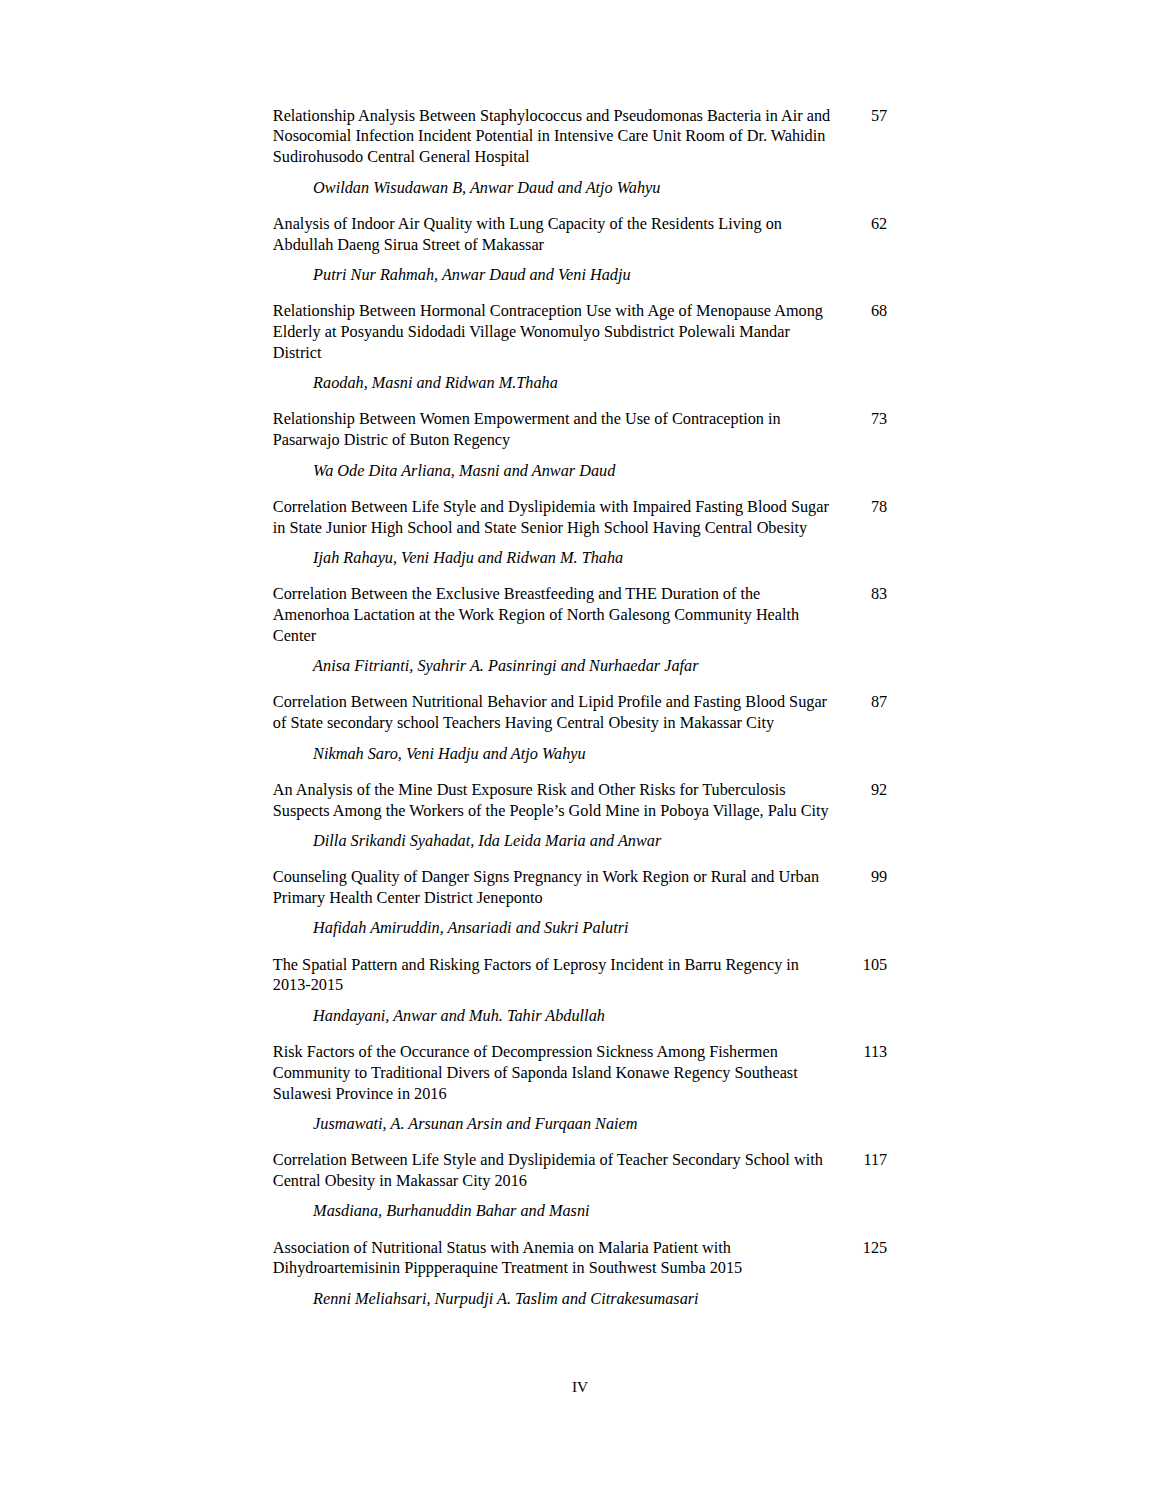| Relationship Analysis Between Staphylococcus and Pseudomonas Bacteria in Air and Nosocomial Infection Incident Potential in Intensive Care Unit Room of Dr. Wahidin Sudirohusodo Central General Hospital | 57 |
| Owildan Wisudawan B, Anwar Daud and Atjo Wahyu |
| Analysis of Indoor Air Quality with Lung Capacity of the Residents Living on Abdullah Daeng Sirua Street of Makassar | 62 |
| Putri Nur Rahmah, Anwar Daud and Veni Hadju |
| Relationship Between Hormonal Contraception Use with Age of Menopause Among Elderly at Posyandu Sidodadi Village Wonomulyo Subdistrict Polewali Mandar District | 68 |
| Raodah, Masni and Ridwan M.Thaha |
| Relationship Between Women Empowerment and the Use of Contraception in Pasarwajo Distric of Buton Regency | 73 |
| Wa Ode Dita Arliana, Masni and Anwar Daud |
| Correlation Between Life Style and Dyslipidemia with Impaired Fasting Blood Sugar in State Junior High School and State Senior High School Having Central Obesity | 78 |
| Ijah Rahayu, Veni Hadju and Ridwan M. Thaha |
| Correlation Between the Exclusive Breastfeeding and THE Duration of the Amenorhoa Lactation at the Work Region of North Galesong Community Health Center | 83 |
| Anisa Fitrianti, Syahrir A. Pasinringi and Nurhaedar Jafar |
| Correlation Between Nutritional Behavior and Lipid Profile and Fasting Blood Sugar of State secondary school Teachers Having Central Obesity in Makassar City | 87 |
| Nikmah Saro, Veni Hadju and Atjo Wahyu |
| An Analysis of the Mine Dust Exposure Risk and Other Risks for Tuberculosis Suspects Among the Workers of the People’s Gold Mine in Poboya Village, Palu City | 92 |
| Dilla Srikandi Syahadat, Ida Leida Maria and Anwar |
| Counseling Quality of Danger Signs Pregnancy in Work Region or Rural and Urban Primary Health Center District Jeneponto | 99 |
| Hafidah Amiruddin, Ansariadi and Sukri Palutri |
| The Spatial Pattern and Risking Factors of Leprosy Incident in Barru Regency in 2013-2015 | 105 |
| Handayani, Anwar and Muh. Tahir Abdullah |
| Risk Factors of the Occurance of Decompression Sickness Among Fishermen Community to Traditional Divers of Saponda Island Konawe Regency Southeast Sulawesi Province in 2016 | 113 |
| Jusmawati, A. Arsunan Arsin and Furqaan Naiem |
| Correlation Between Life Style and Dyslipidemia of Teacher Secondary School with Central Obesity in Makassar City 2016 | 117 |
| Masdiana, Burhanuddin Bahar and Masni |
| Association of Nutritional Status with Anemia on Malaria Patient with Dihydroartemisinin Pippperaquine Treatment in Southwest Sumba 2015 | 125 |
| Renni Meliahsari, Nurpudji A. Taslim and Citrakesumasari |
IV